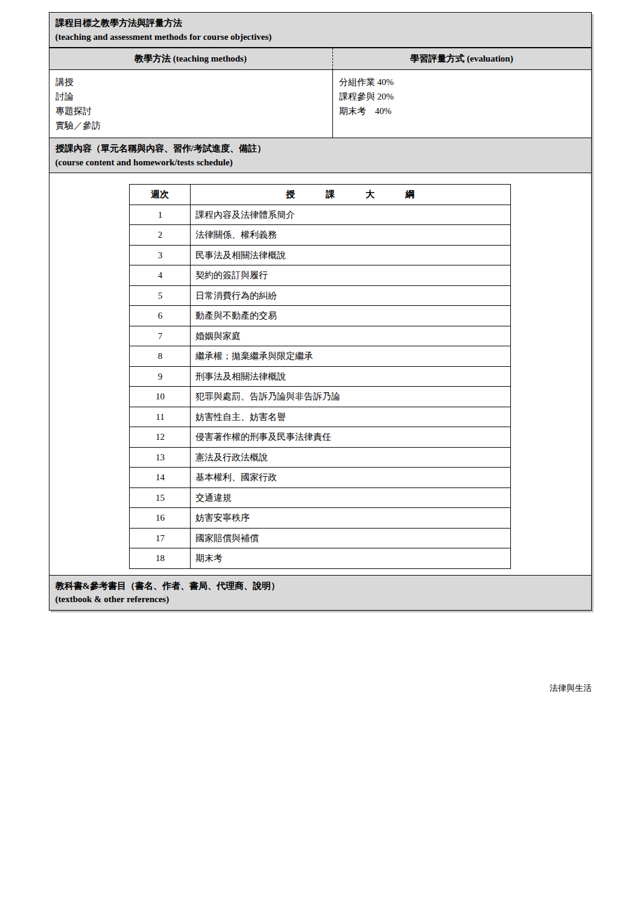課程目標之教學方法與評量方法
(teaching and assessment methods for course objectives)
| 教學方法 (teaching methods) | 學習評量方式 (evaluation) |
| --- | --- |
| 講授 討論 專題探討 實驗／參訪 | 分組作業 40% 課程參與 20% 期末考 40% |
授課內容（單元名稱與內容、習作/考試進度、備註）
(course content and homework/tests schedule)
| 週次 | 授 課 大 綱 |
| --- | --- |
| 1 | 課程內容及法律體系簡介 |
| 2 | 法律關係、權利義務 |
| 3 | 民事法及相關法律概說 |
| 4 | 契約的簽訂與履行 |
| 5 | 日常消費行為的糾紛 |
| 6 | 動產與不動產的交易 |
| 7 | 婚姻與家庭 |
| 8 | 繼承權；拋棄繼承與限定繼承 |
| 9 | 刑事法及相關法律概說 |
| 10 | 犯罪與處罰、告訴乃論與非告訴乃論 |
| 11 | 妨害性自主、妨害名譽 |
| 12 | 侵害著作權的刑事及民事法律責任 |
| 13 | 憲法及行政法概說 |
| 14 | 基本權利、國家行政 |
| 15 | 交通違規 |
| 16 | 妨害安寧秩序 |
| 17 | 國家賠償與補償 |
| 18 | 期末考 |
教科書&參考書目（書名、作者、書局、代理商、說明）
(textbook & other references)
法律與生活